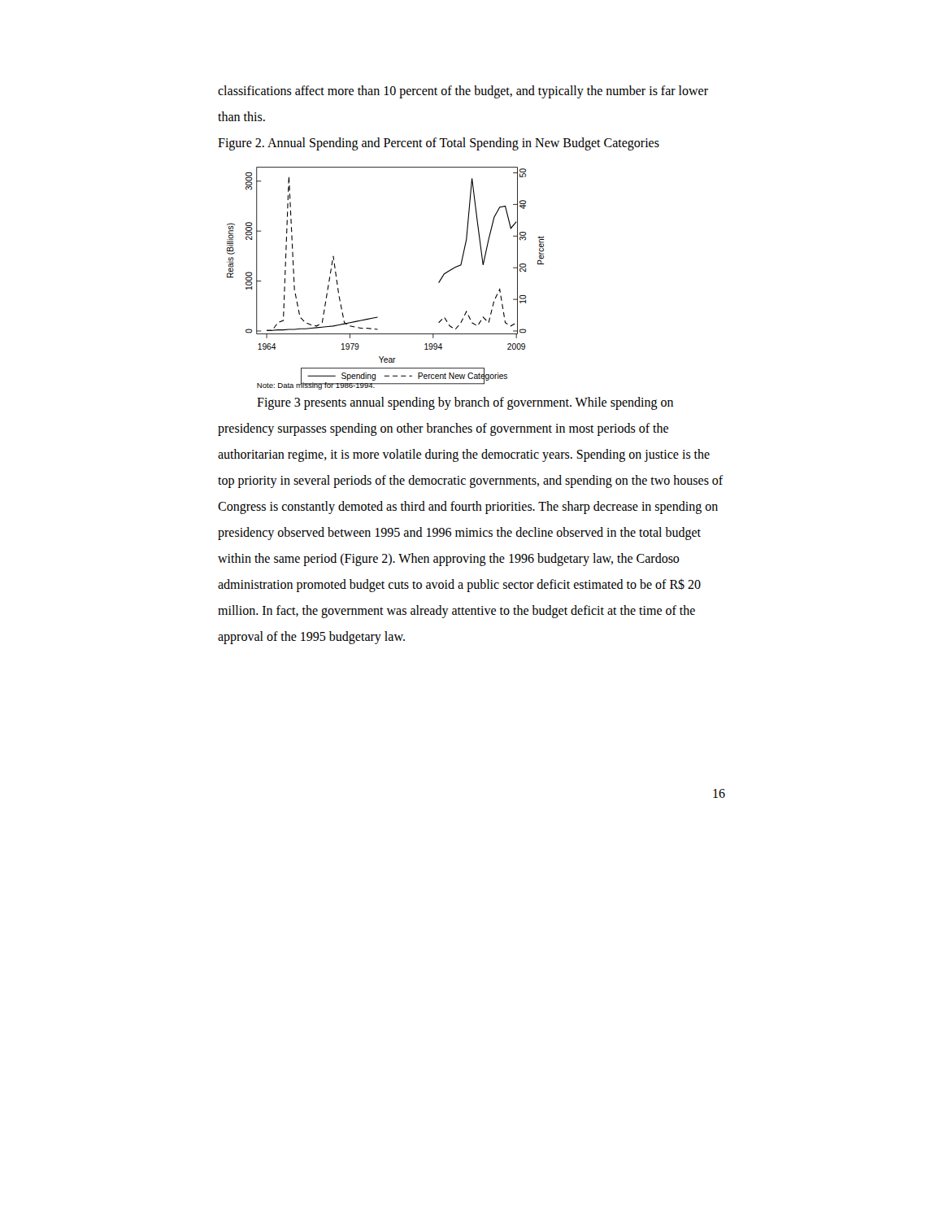classifications affect more than 10 percent of the budget, and typically the number is far lower
than this.
Figure 2. Annual Spending and Percent of Total Spending in New Budget Categories
3000 2000 1000 0 Reais (Billions) 50 40 30 20 10 0 Percent 1964 1979 1994 2009 Year Spending Percent New Categories Note: Data missing for 1986-1994.
Figure 3 presents annual spending by branch of government. While spending on
presidency surpasses spending on other branches of government in most periods of the
authoritarian regime, it is more volatile during the democratic years. Spending on justice is the
top priority in several periods of the democratic governments, and spending on the two houses of
Congress is constantly demoted as third and fourth priorities. The sharp decrease in spending on
presidency observed between 1995 and 1996 mimics the decline observed in the total budget
within the same period (Figure 2). When approving the 1996 budgetary law, the Cardoso
administration promoted budget cuts to avoid a public sector deficit estimated to be of R$ 20
million. In fact, the government was already attentive to the budget deficit at the time of the
approval of the 1995 budgetary law.
16